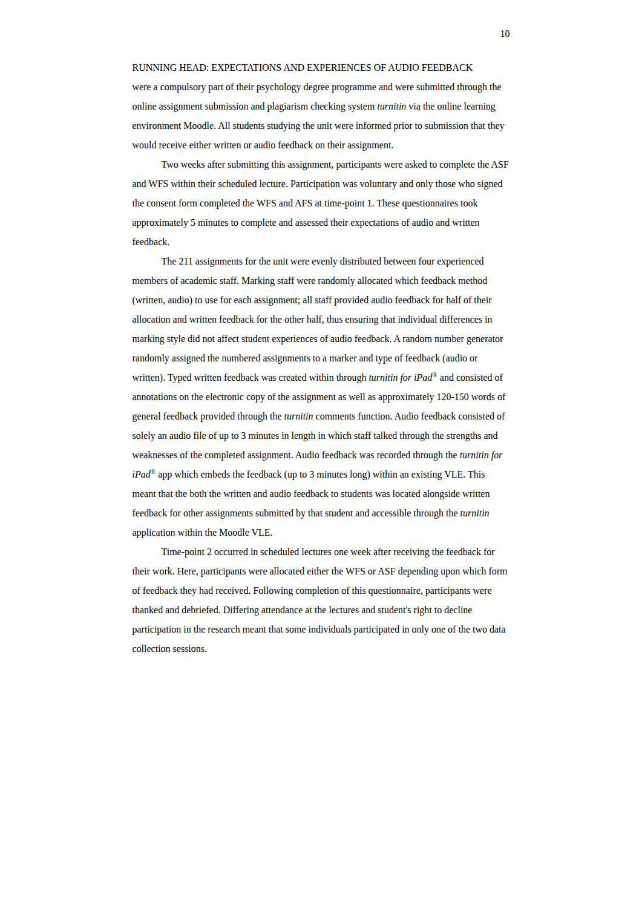10
Running head: EXPECTATIONS AND EXPERIENCES OF AUDIO FEEDBACK
were a compulsory part of their psychology degree programme and were submitted through the online assignment submission and plagiarism checking system turnitin via the online learning environment Moodle. All students studying the unit were informed prior to submission that they would receive either written or audio feedback on their assignment.
Two weeks after submitting this assignment, participants were asked to complete the ASF and WFS within their scheduled lecture. Participation was voluntary and only those who signed the consent form completed the WFS and AFS at time-point 1. These questionnaires took approximately 5 minutes to complete and assessed their expectations of audio and written feedback.
The 211 assignments for the unit were evenly distributed between four experienced members of academic staff. Marking staff were randomly allocated which feedback method (written, audio) to use for each assignment; all staff provided audio feedback for half of their allocation and written feedback for the other half, thus ensuring that individual differences in marking style did not affect student experiences of audio feedback. A random number generator randomly assigned the numbered assignments to a marker and type of feedback (audio or written). Typed written feedback was created within through turnitin for iPad® and consisted of annotations on the electronic copy of the assignment as well as approximately 120-150 words of general feedback provided through the turnitin comments function. Audio feedback consisted of solely an audio file of up to 3 minutes in length in which staff talked through the strengths and weaknesses of the completed assignment. Audio feedback was recorded through the turnitin for iPad® app which embeds the feedback (up to 3 minutes long) within an existing VLE. This meant that the both the written and audio feedback to students was located alongside written feedback for other assignments submitted by that student and accessible through the turnitin application within the Moodle VLE.
Time-point 2 occurred in scheduled lectures one week after receiving the feedback for their work. Here, participants were allocated either the WFS or ASF depending upon which form of feedback they had received. Following completion of this questionnaire, participants were thanked and debriefed. Differing attendance at the lectures and student's right to decline participation in the research meant that some individuals participated in only one of the two data collection sessions.